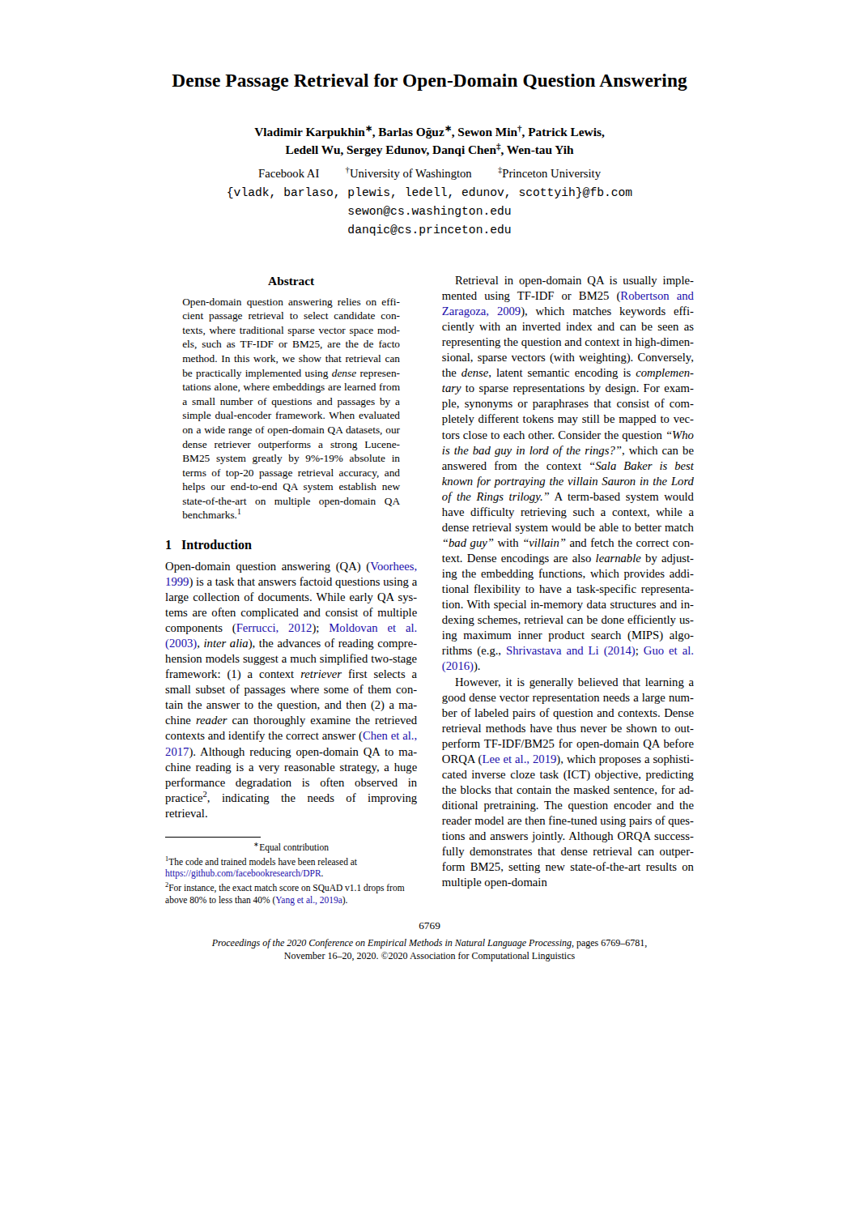Dense Passage Retrieval for Open-Domain Question Answering
Vladimir Karpukhin∗, Barlas Oğuz∗, Sewon Min†, Patrick Lewis,
Ledell Wu, Sergey Edunov, Danqi Chen‡, Wen-tau Yih
Facebook AI†University of Washington‡Princeton University
{vladk, barlaso, plewis, ledell, edunov, scottyih}@fb.com
sewon@cs.washington.edu
danqic@cs.princeton.edu
Abstract
Open-domain question answering relies on efficient passage retrieval to select candidate contexts, where traditional sparse vector space models, such as TF-IDF or BM25, are the de facto method. In this work, we show that retrieval can be practically implemented using dense representations alone, where embeddings are learned from a small number of questions and passages by a simple dual-encoder framework. When evaluated on a wide range of open-domain QA datasets, our dense retriever outperforms a strong Lucene-BM25 system greatly by 9%-19% absolute in terms of top-20 passage retrieval accuracy, and helps our end-to-end QA system establish new state-of-the-art on multiple open-domain QA benchmarks.1
1 Introduction
Open-domain question answering (QA) (Voorhees, 1999) is a task that answers factoid questions using a large collection of documents. While early QA systems are often complicated and consist of multiple components (Ferrucci, 2012); Moldovan et al. (2003), inter alia), the advances of reading comprehension models suggest a much simplified two-stage framework: (1) a context retriever first selects a small subset of passages where some of them contain the answer to the question, and then (2) a machine reader can thoroughly examine the retrieved contexts and identify the correct answer (Chen et al., 2017). Although reducing open-domain QA to machine reading is a very reasonable strategy, a huge performance degradation is often observed in practice2, indicating the needs of improving retrieval.
∗Equal contribution
1The code and trained models have been released at https://github.com/facebookresearch/DPR.
2For instance, the exact match score on SQuAD v1.1 drops from above 80% to less than 40% (Yang et al., 2019a).
Retrieval in open-domain QA is usually implemented using TF-IDF or BM25 (Robertson and Zaragoza, 2009), which matches keywords efficiently with an inverted index and can be seen as representing the question and context in high-dimensional, sparse vectors (with weighting). Conversely, the dense, latent semantic encoding is complementary to sparse representations by design. For example, synonyms or paraphrases that consist of completely different tokens may still be mapped to vectors close to each other. Consider the question “Who is the bad guy in lord of the rings?”, which can be answered from the context “Sala Baker is best known for portraying the villain Sauron in the Lord of the Rings trilogy.” A term-based system would have difficulty retrieving such a context, while a dense retrieval system would be able to better match “bad guy” with “villain” and fetch the correct context. Dense encodings are also learnable by adjusting the embedding functions, which provides additional flexibility to have a task-specific representation. With special in-memory data structures and indexing schemes, retrieval can be done efficiently using maximum inner product search (MIPS) algorithms (e.g., Shrivastava and Li (2014); Guo et al. (2016)).
However, it is generally believed that learning a good dense vector representation needs a large number of labeled pairs of question and contexts. Dense retrieval methods have thus never be shown to outperform TF-IDF/BM25 for open-domain QA before ORQA (Lee et al., 2019), which proposes a sophisticated inverse cloze task (ICT) objective, predicting the blocks that contain the masked sentence, for additional pretraining. The question encoder and the reader model are then fine-tuned using pairs of questions and answers jointly. Although ORQA successfully demonstrates that dense retrieval can outperform BM25, setting new state-of-the-art results on multiple open-domain
6769
Proceedings of the 2020 Conference on Empirical Methods in Natural Language Processing, pages 6769–6781,
November 16–20, 2020. ©2020 Association for Computational Linguistics